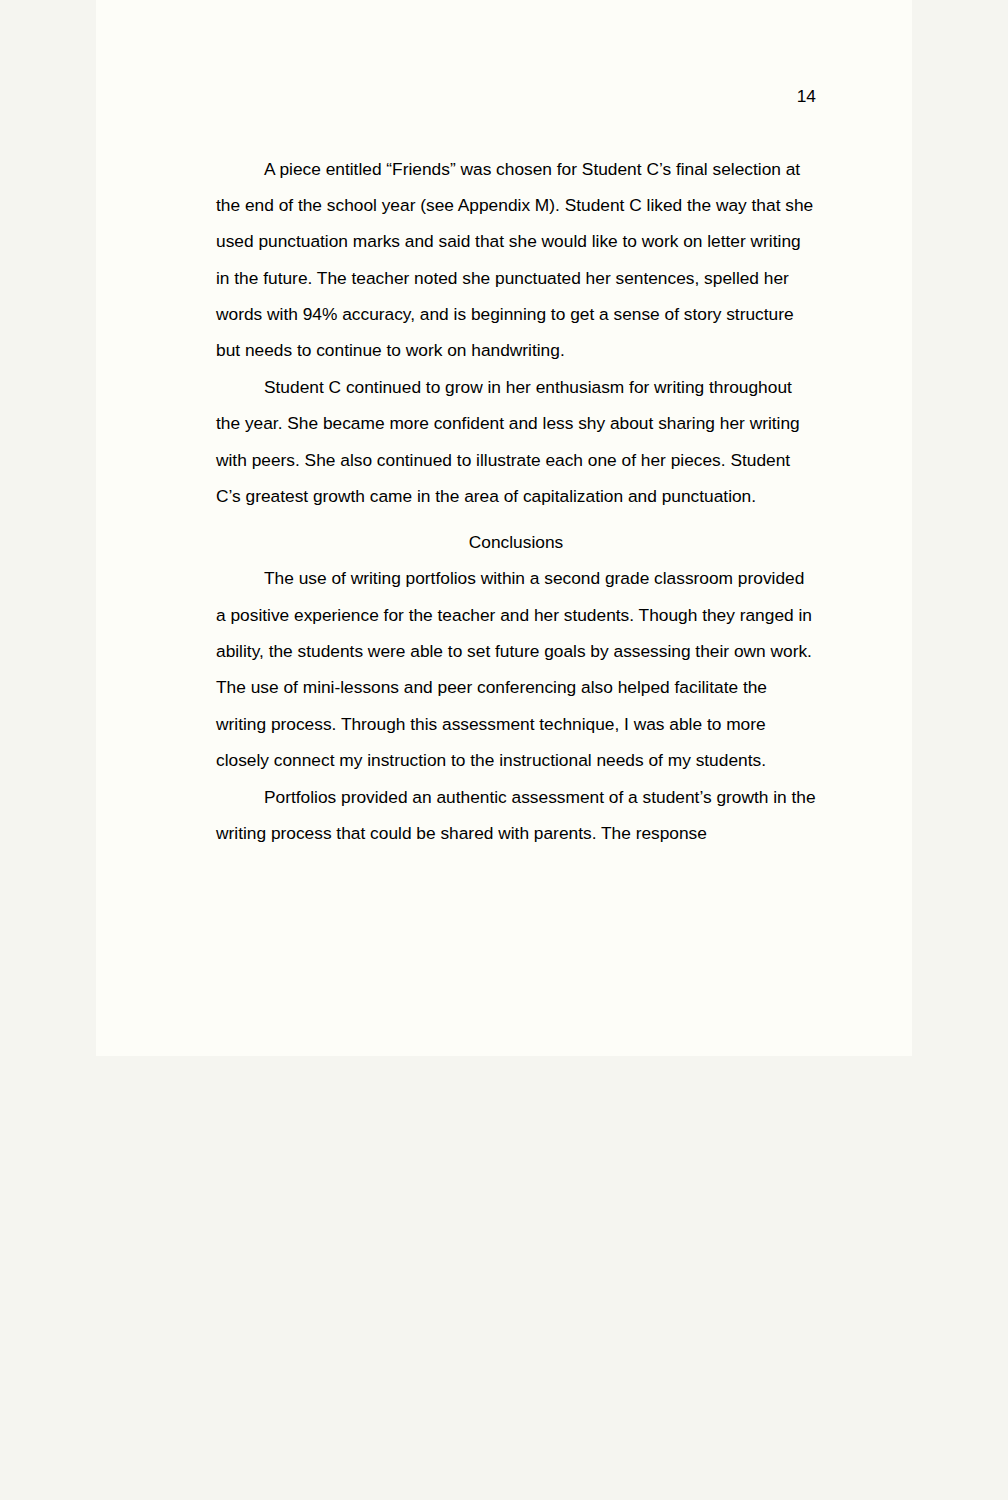14
A piece entitled “Friends” was chosen for Student C’s final selection at the end of the school year (see Appendix M). Student C liked the way that she used punctuation marks and said that she would like to work on letter writing in the future. The teacher noted she punctuated her sentences, spelled her words with 94% accuracy, and is beginning to get a sense of story structure but needs to continue to work on handwriting.
Student C continued to grow in her enthusiasm for writing throughout the year. She became more confident and less shy about sharing her writing with peers. She also continued to illustrate each one of her pieces. Student C’s greatest growth came in the area of capitalization and punctuation.
Conclusions
The use of writing portfolios within a second grade classroom provided a positive experience for the teacher and her students. Though they ranged in ability, the students were able to set future goals by assessing their own work. The use of mini-lessons and peer conferencing also helped facilitate the writing process. Through this assessment technique, I was able to more closely connect my instruction to the instructional needs of my students.
Portfolios provided an authentic assessment of a student’s growth in the writing process that could be shared with parents. The response